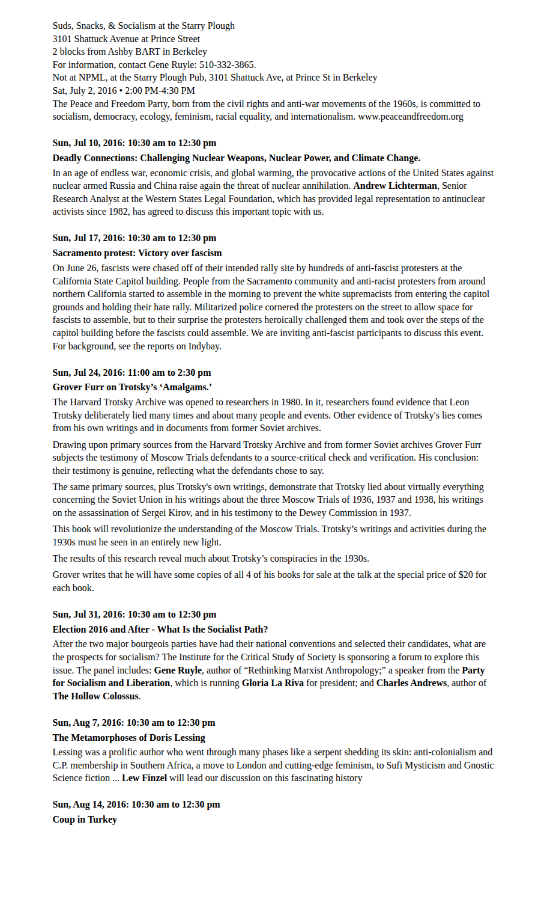Suds, Snacks, & Socialism at the Starry Plough
3101 Shattuck Avenue at Prince Street
2 blocks from Ashby BART in Berkeley
For information, contact Gene Ruyle: 510-332-3865.
Not at NPML, at the Starry Plough Pub, 3101 Shattuck Ave, at Prince St in Berkeley
Sat, July 2, 2016 • 2:00 PM-4:30 PM
The Peace and Freedom Party, born from the civil rights and anti-war movements of the 1960s, is committed to socialism, democracy, ecology, feminism, racial equality, and internationalism. www.peaceandfreedom.org
Sun, Jul 10, 2016: 10:30 am to 12:30 pm
Deadly Connections: Challenging Nuclear Weapons, Nuclear Power, and Climate Change.
In an age of endless war, economic crisis, and global warming, the provocative actions of the United States against nuclear armed Russia and China raise again the threat of nuclear annihilation. Andrew Lichterman, Senior Research Analyst at the Western States Legal Foundation, which has provided legal representation to antinuclear activists since 1982, has agreed to discuss this important topic with us.
Sun, Jul 17, 2016: 10:30 am to 12:30 pm
Sacramento protest: Victory over fascism
On June 26, fascists were chased off of their intended rally site by hundreds of anti-fascist protesters at the California State Capitol building. People from the Sacramento community and anti-racist protesters from around northern California started to assemble in the morning to prevent the white supremacists from entering the capitol grounds and holding their hate rally. Militarized police cornered the protesters on the street to allow space for fascists to assemble, but to their surprise the protesters heroically challenged them and took over the steps of the capitol building before the fascists could assemble. We are inviting anti-fascist participants to discuss this event. For background, see the reports on Indybay.
Sun, Jul 24, 2016: 11:00 am to 2:30 pm
Grover Furr on Trotsky’s ‘Amalgams.’
The Harvard Trotsky Archive was opened to researchers in 1980. In it, researchers found evidence that Leon Trotsky deliberately lied many times and about many people and events. Other evidence of Trotsky's lies comes from his own writings and in documents from former Soviet archives.
Drawing upon primary sources from the Harvard Trotsky Archive and from former Soviet archives Grover Furr subjects the testimony of Moscow Trials defendants to a source-critical check and verification. His conclusion: their testimony is genuine, reflecting what the defendants chose to say.
The same primary sources, plus Trotsky's own writings, demonstrate that Trotsky lied about virtually everything concerning the Soviet Union in his writings about the three Moscow Trials of 1936, 1937 and 1938, his writings on the assassination of Sergei Kirov, and in his testimony to the Dewey Commission in 1937.
This book will revolutionize the understanding of the Moscow Trials. Trotsky’s writings and activities during the 1930s must be seen in an entirely new light.
The results of this research reveal much about Trotsky’s conspiracies in the 1930s.
Grover writes that he will have some copies of all 4 of his books for sale at the talk at the special price of $20 for each book.
Sun, Jul 31, 2016: 10:30 am to 12:30 pm
Election 2016 and After - What Is the Socialist Path?
After the two major bourgeois parties have had their national conventions and selected their candidates, what are the prospects for socialism? The Institute for the Critical Study of Society is sponsoring a forum to explore this issue. The panel includes: Gene Ruyle, author of “Rethinking Marxist Anthropology;” a speaker from the Party for Socialism and Liberation, which is running Gloria La Riva for president; and Charles Andrews, author of The Hollow Colossus.
Sun, Aug 7, 2016: 10:30 am to 12:30 pm
The Metamorphoses of Doris Lessing
Lessing was a prolific author who went through many phases like a serpent shedding its skin: anti-colonialism and C.P. membership in Southern Africa, a move to London and cutting-edge feminism, to Sufi Mysticism and Gnostic Science fiction ... Lew Finzel will lead our discussion on this fascinating history
Sun, Aug 14, 2016: 10:30 am to 12:30 pm
Coup in Turkey